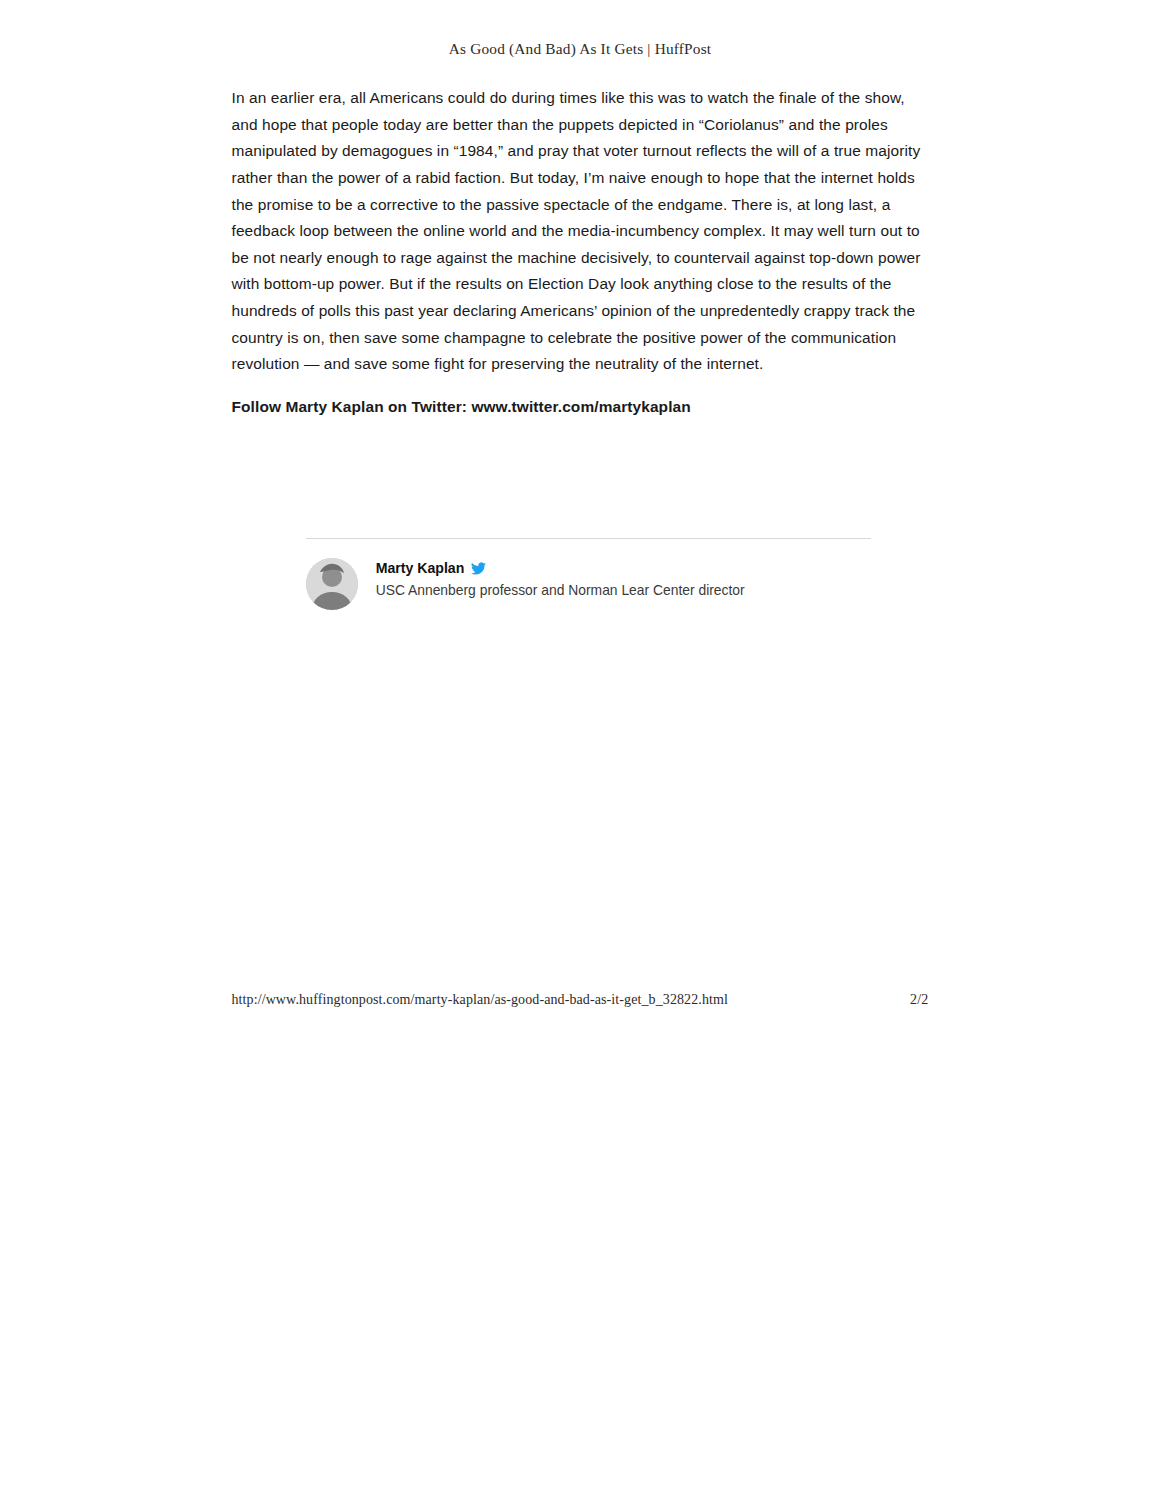As Good (And Bad) As It Gets | HuffPost
In an earlier era, all Americans could do during times like this was to watch the finale of the show, and hope that people today are better than the puppets depicted in “Coriolanus” and the proles manipulated by demagogues in “1984,” and pray that voter turnout reflects the will of a true majority rather than the power of a rabid faction. But today, I’m naive enough to hope that the internet holds the promise to be a corrective to the passive spectacle of the endgame. There is, at long last, a feedback loop between the online world and the media-incumbency complex. It may well turn out to be not nearly enough to rage against the machine decisively, to countervail against top-down power with bottom-up power. But if the results on Election Day look anything close to the results of the hundreds of polls this past year declaring Americans’ opinion of the unpredentedly crappy track the country is on, then save some champagne to celebrate the positive power of the communication revolution — and save some fight for preserving the neutrality of the internet.
Follow Marty Kaplan on Twitter: www.twitter.com/martykaplan
Marty Kaplan
USC Annenberg professor and Norman Lear Center director
http://www.huffingtonpost.com/marty-kaplan/as-good-and-bad-as-it-get_b_32822.html
2/2